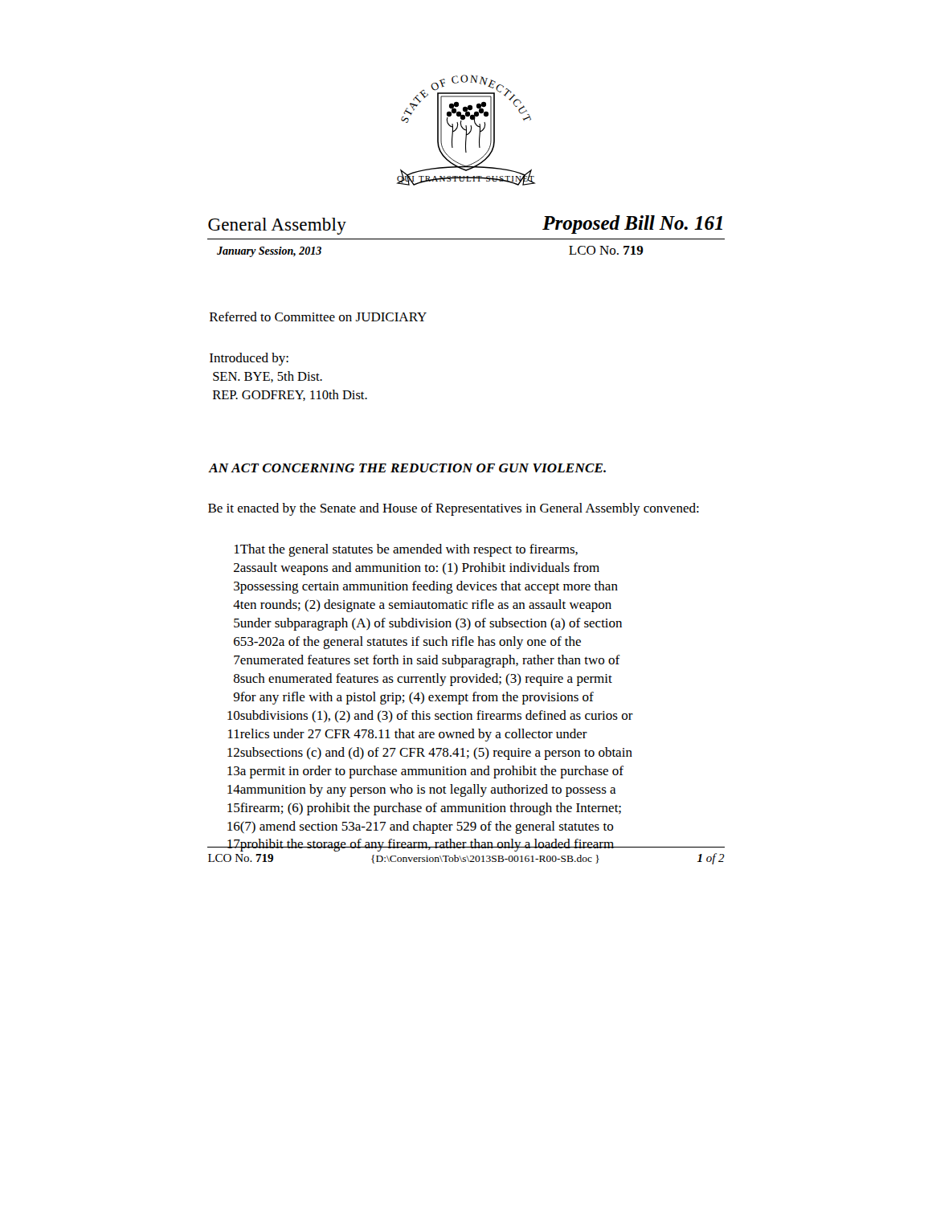STATE OF CONNECTICUT QUI TRANSTULIT SUSTINET
General Assembly
Proposed Bill No. 161
January Session, 2013
LCO No. 719
Referred to Committee on JUDICIARY
Introduced by:
SEN. BYE, 5th Dist.
REP. GODFREY, 110th Dist.
AN ACT CONCERNING THE REDUCTION OF GUN VIOLENCE.
Be it enacted by the Senate and House of Representatives in General Assembly convened:
| 1 | That the general statutes be amended with respect to firearms, |
| 2 | assault weapons and ammunition to: (1) Prohibit individuals from |
| 3 | possessing certain ammunition feeding devices that accept more than |
| 4 | ten rounds; (2) designate a semiautomatic rifle as an assault weapon |
| 5 | under subparagraph (A) of subdivision (3) of subsection (a) of section |
| 6 | 53-202a of the general statutes if such rifle has only one of the |
| 7 | enumerated features set forth in said subparagraph, rather than two of |
| 8 | such enumerated features as currently provided; (3) require a permit |
| 9 | for any rifle with a pistol grip; (4) exempt from the provisions of |
| 10 | subdivisions (1), (2) and (3) of this section firearms defined as curios or |
| 11 | relics under 27 CFR 478.11 that are owned by a collector under |
| 12 | subsections (c) and (d) of 27 CFR 478.41; (5) require a person to obtain |
| 13 | a permit in order to purchase ammunition and prohibit the purchase of |
| 14 | ammunition by any person who is not legally authorized to possess a |
| 15 | firearm; (6) prohibit the purchase of ammunition through the Internet; |
| 16 | (7) amend section 53a-217 and chapter 529 of the general statutes to |
| 17 | prohibit the storage of any firearm, rather than only a loaded firearm |
LCO No. 719
{D:\Conversion\Tob\s\2013SB-00161-R00-SB.doc }
1 of 2